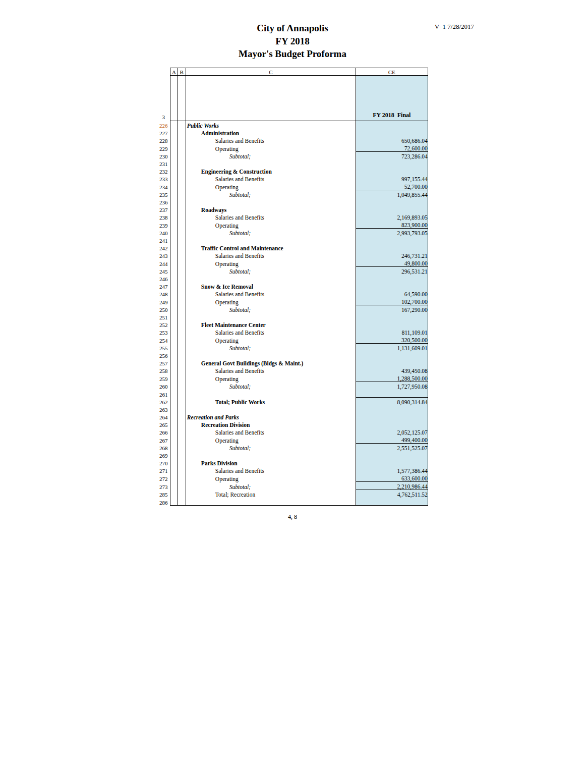V- 1 7/28/2017
City of Annapolis
FY 2018
Mayor's Budget Proforma
| | A | B | C | CE |
| 3 | | | | FY 2018 Final |
| 226 | | | Public Works | |
| 227 | | | Administration | |
| 228 | | | Salaries and Benefits | 650,686.04 |
| 229 | | | Operating | 72,600.00 |
| 230 | | | Subtotal; | 723,286.04 |
| 231 | | | | |
| 232 | | | Engineering & Construction | |
| 233 | | | Salaries and Benefits | 997,155.44 |
| 234 | | | Operating | 52,700.00 |
| 235 | | | Subtotal; | 1,049,855.44 |
| 236 | | | | |
| 237 | | | Roadways | |
| 238 | | | Salaries and Benefits | 2,169,893.05 |
| 239 | | | Operating | 823,900.00 |
| 240 | | | Subtotal; | 2,993,793.05 |
| 241 | | | | |
| 242 | | | Traffic Control and Maintenance | |
| 243 | | | Salaries and Benefits | 246,731.21 |
| 244 | | | Operating | 49,800.00 |
| 245 | | | Subtotal; | 296,531.21 |
| 246 | | | | |
| 247 | | | Snow & Ice Removal | |
| 248 | | | Salaries and Benefits | 64,590.00 |
| 249 | | | Operating | 102,700.00 |
| 250 | | | Subtotal; | 167,290.00 |
| 251 | | | | |
| 252 | | | Fleet Maintenance Center | |
| 253 | | | Salaries and Benefits | 811,109.01 |
| 254 | | | Operating | 320,500.00 |
| 255 | | | Subtotal; | 1,131,609.01 |
| 256 | | | | |
| 257 | | | General Govt Buildings (Bldgs & Maint.) | |
| 258 | | | Salaries and Benefits | 439,450.08 |
| 259 | | | Operating | 1,288,500.00 |
| 260 | | | Subtotal; | 1,727,950.08 |
| 261 | | | | |
| 262 | | | Total; Public Works | 8,090,314.84 |
| 263 | | | | |
| 264 | | | Recreation and Parks | |
| 265 | | | Recreation Division | |
| 266 | | | Salaries and Benefits | 2,052,125.07 |
| 267 | | | Operating | 499,400.00 |
| 268 | | | Subtotal; | 2,551,525.07 |
| 269 | | | | |
| 270 | | | Parks Division | |
| 271 | | | Salaries and Benefits | 1,577,386.44 |
| 272 | | | Operating | 633,600.00 |
| 273 | | | Subtotal; | 2,210,986.44 |
| 285 | | | Total; Recreation | 4,762,511.52 |
| 286 | | | | |
4, 8